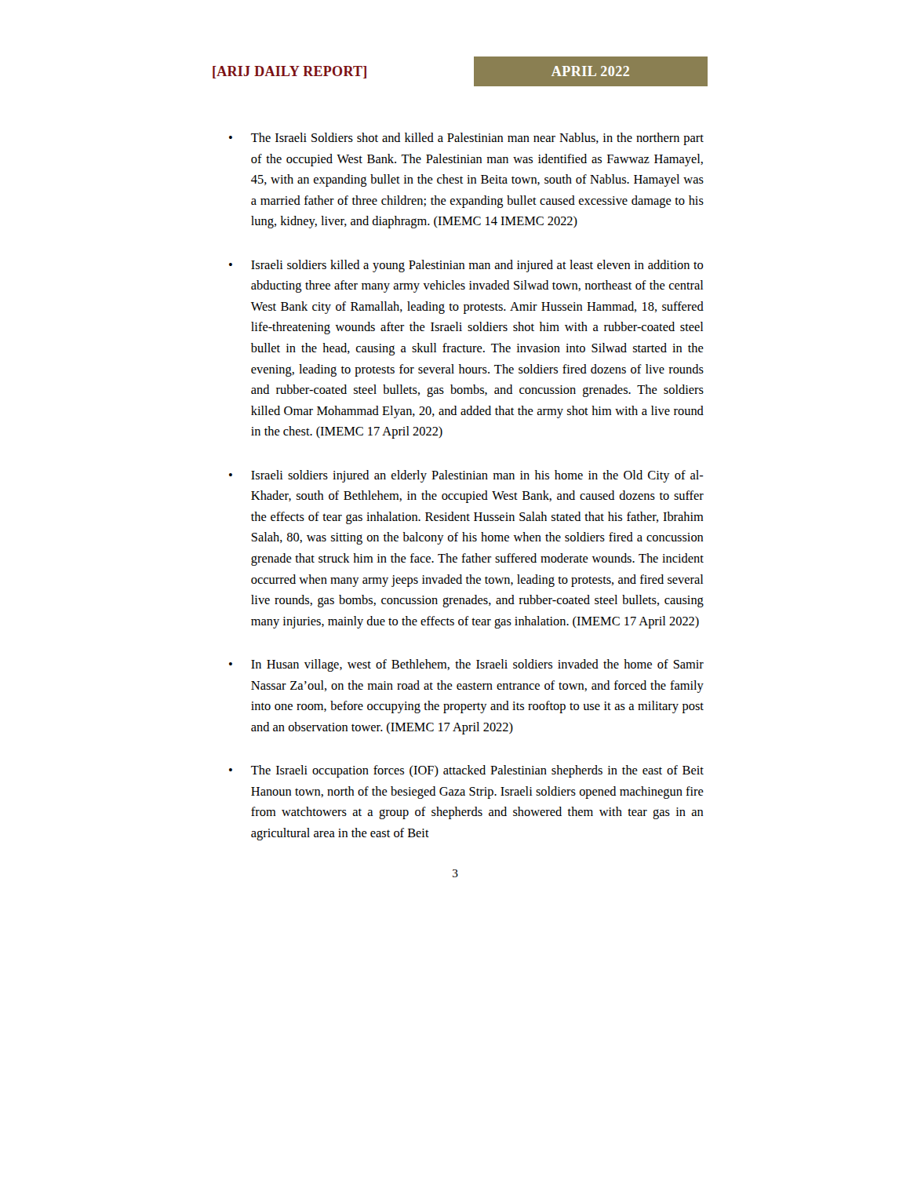[ARIJ DAILY REPORT]
APRIL 2022
The Israeli Soldiers shot and killed a Palestinian man near Nablus, in the northern part of the occupied West Bank. The Palestinian man was identified as Fawwaz Hamayel, 45, with an expanding bullet in the chest in Beita town, south of Nablus. Hamayel was a married father of three children; the expanding bullet caused excessive damage to his lung, kidney, liver, and diaphragm. (IMEMC 14 IMEMC 2022)
Israeli soldiers killed a young Palestinian man and injured at least eleven in addition to abducting three after many army vehicles invaded Silwad town, northeast of the central West Bank city of Ramallah, leading to protests. Amir Hussein Hammad, 18, suffered life-threatening wounds after the Israeli soldiers shot him with a rubber-coated steel bullet in the head, causing a skull fracture. The invasion into Silwad started in the evening, leading to protests for several hours. The soldiers fired dozens of live rounds and rubber-coated steel bullets, gas bombs, and concussion grenades. The soldiers killed Omar Mohammad Elyan, 20, and added that the army shot him with a live round in the chest. (IMEMC 17 April 2022)
Israeli soldiers injured an elderly Palestinian man in his home in the Old City of al-Khader, south of Bethlehem, in the occupied West Bank, and caused dozens to suffer the effects of tear gas inhalation. Resident Hussein Salah stated that his father, Ibrahim Salah, 80, was sitting on the balcony of his home when the soldiers fired a concussion grenade that struck him in the face. The father suffered moderate wounds. The incident occurred when many army jeeps invaded the town, leading to protests, and fired several live rounds, gas bombs, concussion grenades, and rubber-coated steel bullets, causing many injuries, mainly due to the effects of tear gas inhalation. (IMEMC 17 April 2022)
In Husan village, west of Bethlehem, the Israeli soldiers invaded the home of Samir Nassar Za’oul, on the main road at the eastern entrance of town, and forced the family into one room, before occupying the property and its rooftop to use it as a military post and an observation tower. (IMEMC 17 April 2022)
The Israeli occupation forces (IOF) attacked Palestinian shepherds in the east of Beit Hanoun town, north of the besieged Gaza Strip. Israeli soldiers opened machinegun fire from watchtowers at a group of shepherds and showered them with tear gas in an agricultural area in the east of Beit
3